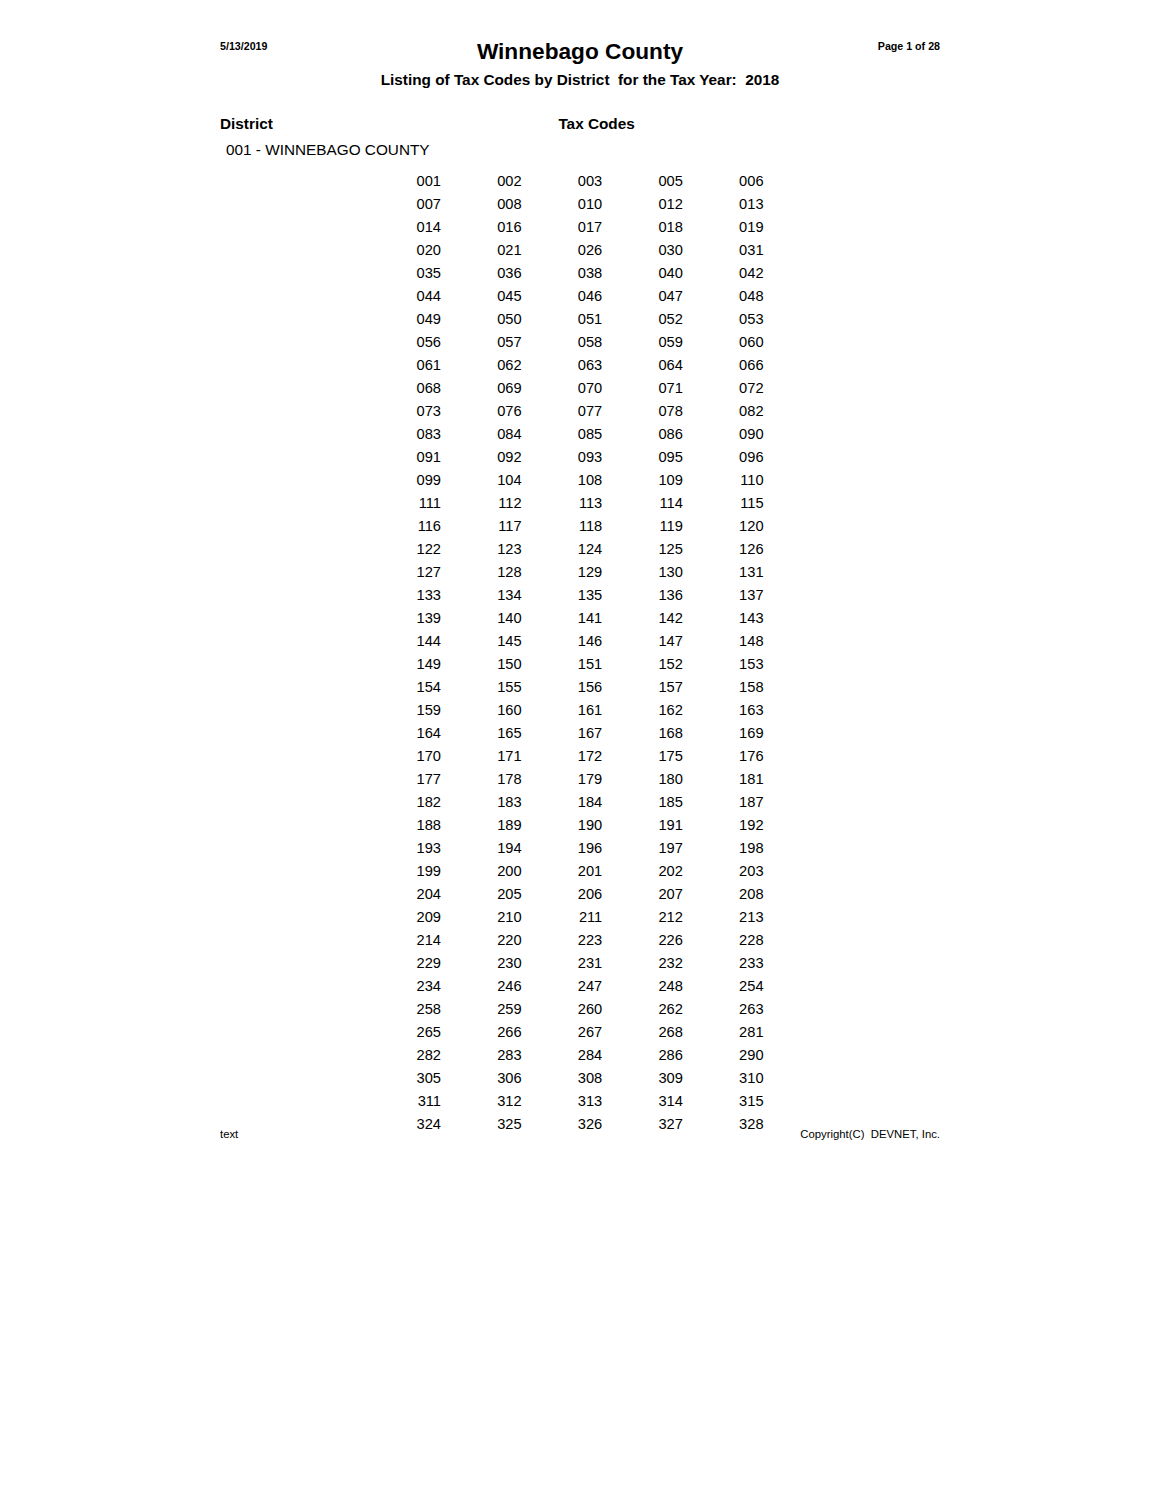5/13/2019
Winnebago County
Listing of Tax Codes by District for the Tax Year: 2018
Page 1 of 28
District Tax Codes
001 - WINNEBAGO COUNTY
| 001 | 002 | 003 | 005 | 006 |
| 007 | 008 | 010 | 012 | 013 |
| 014 | 016 | 017 | 018 | 019 |
| 020 | 021 | 026 | 030 | 031 |
| 035 | 036 | 038 | 040 | 042 |
| 044 | 045 | 046 | 047 | 048 |
| 049 | 050 | 051 | 052 | 053 |
| 056 | 057 | 058 | 059 | 060 |
| 061 | 062 | 063 | 064 | 066 |
| 068 | 069 | 070 | 071 | 072 |
| 073 | 076 | 077 | 078 | 082 |
| 083 | 084 | 085 | 086 | 090 |
| 091 | 092 | 093 | 095 | 096 |
| 099 | 104 | 108 | 109 | 110 |
| 111 | 112 | 113 | 114 | 115 |
| 116 | 117 | 118 | 119 | 120 |
| 122 | 123 | 124 | 125 | 126 |
| 127 | 128 | 129 | 130 | 131 |
| 133 | 134 | 135 | 136 | 137 |
| 139 | 140 | 141 | 142 | 143 |
| 144 | 145 | 146 | 147 | 148 |
| 149 | 150 | 151 | 152 | 153 |
| 154 | 155 | 156 | 157 | 158 |
| 159 | 160 | 161 | 162 | 163 |
| 164 | 165 | 167 | 168 | 169 |
| 170 | 171 | 172 | 175 | 176 |
| 177 | 178 | 179 | 180 | 181 |
| 182 | 183 | 184 | 185 | 187 |
| 188 | 189 | 190 | 191 | 192 |
| 193 | 194 | 196 | 197 | 198 |
| 199 | 200 | 201 | 202 | 203 |
| 204 | 205 | 206 | 207 | 208 |
| 209 | 210 | 211 | 212 | 213 |
| 214 | 220 | 223 | 226 | 228 |
| 229 | 230 | 231 | 232 | 233 |
| 234 | 246 | 247 | 248 | 254 |
| 258 | 259 | 260 | 262 | 263 |
| 265 | 266 | 267 | 268 | 281 |
| 282 | 283 | 284 | 286 | 290 |
| 305 | 306 | 308 | 309 | 310 |
| 311 | 312 | 313 | 314 | 315 |
| 324 | 325 | 326 | 327 | 328 |
text
Copyright(C) DEVNET, Inc.